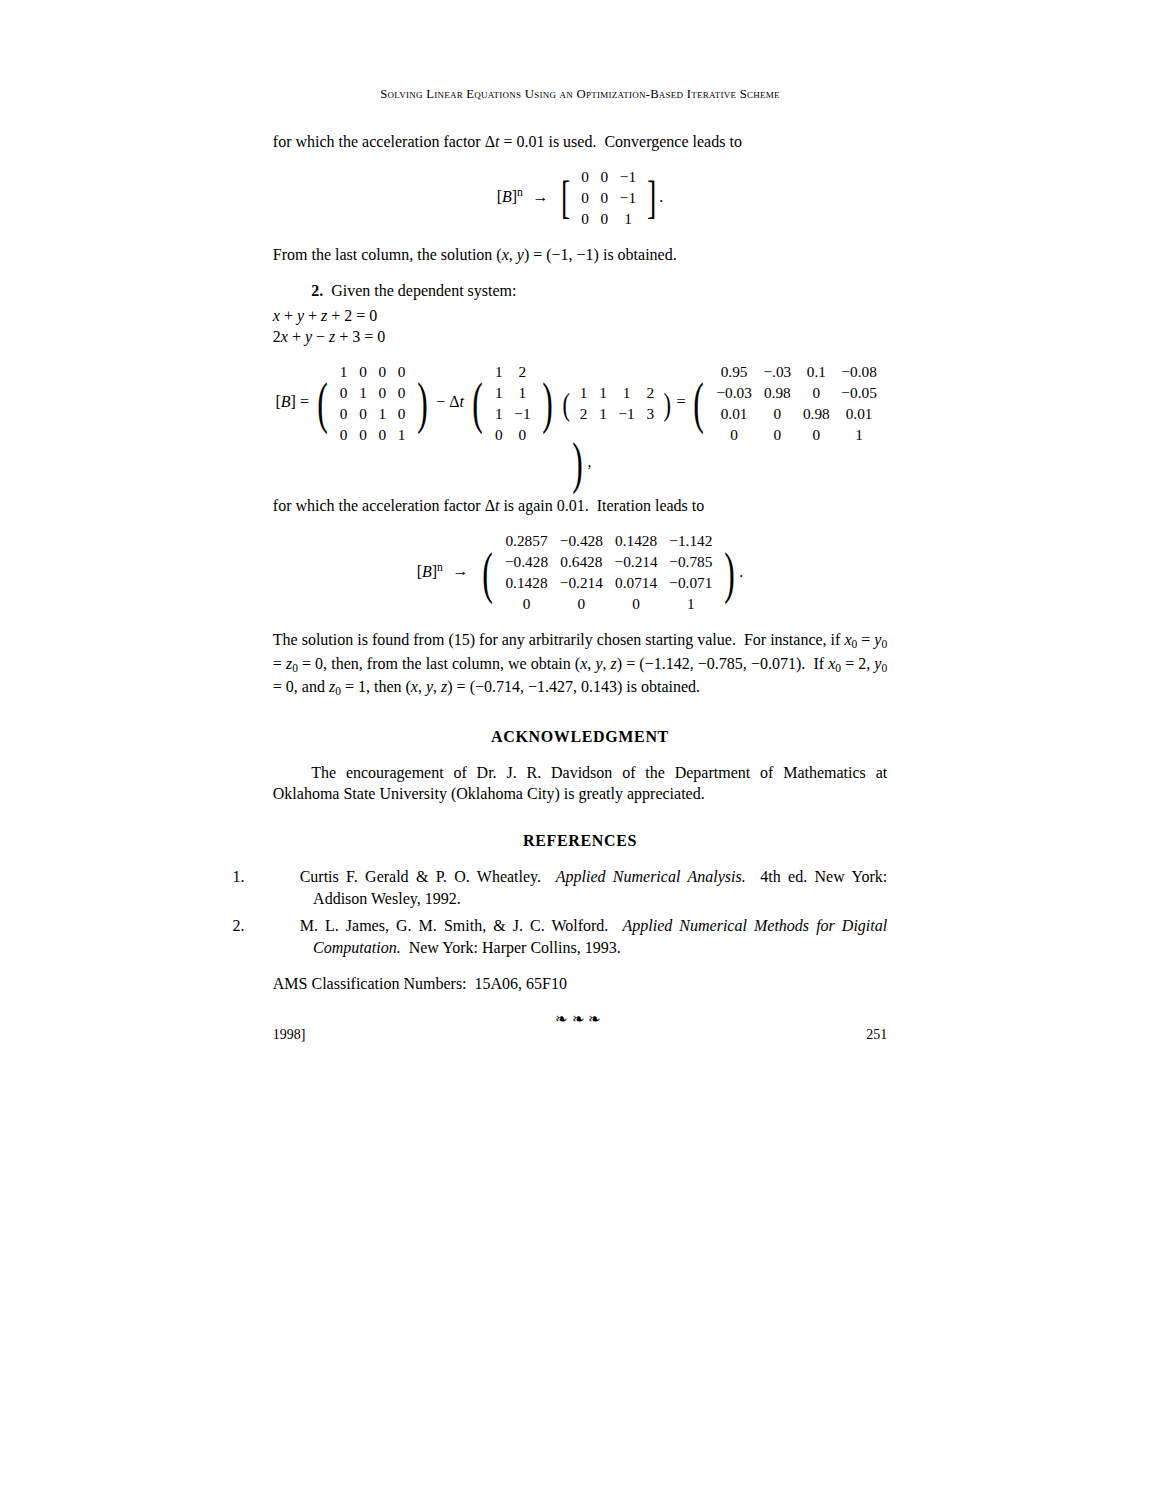Solving Linear Equations Using an Optimization-Based Iterative Scheme
for which the acceleration factor Δt = 0.01 is used. Convergence leads to
[B]n → [
| 0 | 0 | −1 |
| 0 | 0 | −1 |
| 0 | 0 | 1 |
].
From the last column, the solution (x, y) = (−1, −1) is obtained.
2. Given the dependent system:
x + y + z + 2 = 0
2x + y − z + 3 = 0
[B] = (
| 1 | 0 | 0 | 0 |
| 0 | 1 | 0 | 0 |
| 0 | 0 | 1 | 0 |
| 0 | 0 | 0 | 1 |
) − Δt (
| 1 | 2 |
| 1 | 1 |
| 1 | −1 |
| 0 | 0 |
) (
| 1 | 1 | 1 | 2 |
| 2 | 1 | −1 | 3 |
) = (
| 0.95 | −.03 | 0.1 | −0.08 |
| −0.03 | 0.98 | 0 | −0.05 |
| 0.01 | 0 | 0.98 | 0.01 |
| 0 | 0 | 0 | 1 |
),
for which the acceleration factor Δt is again 0.01. Iteration leads to
[B]n → (
| 0.2857 | −0.428 | 0.1428 | −1.142 |
| −0.428 | 0.6428 | −0.214 | −0.785 |
| 0.1428 | −0.214 | 0.0714 | −0.071 |
| 0 | 0 | 0 | 1 |
).
The solution is found from (15) for any arbitrarily chosen starting value. For instance, if x 0 = y 0 = z 0 = 0, then, from the last column, we obtain (x, y, z) = (−1.142, −0.785, −0.071). If x 0 = 2, y 0 = 0, and z 0 = 1, then (x, y, z) = (−0.714, −1.427, 0.143) is obtained.
ACKNOWLEDGMENT
The encouragement of Dr. J. R. Davidson of the Department of Mathematics at Oklahoma State University (Oklahoma City) is greatly appreciated.
REFERENCES
1. Curtis F. Gerald & P. O. Wheatley. Applied Numerical Analysis. 4th ed. New York: Addison Wesley, 1992.
2. M. L. James, G. M. Smith, & J. C. Wolford. Applied Numerical Methods for Digital Computation. New York: Harper Collins, 1993.
AMS Classification Numbers: 15A06, 65F10
❧❧❧
1998] 251